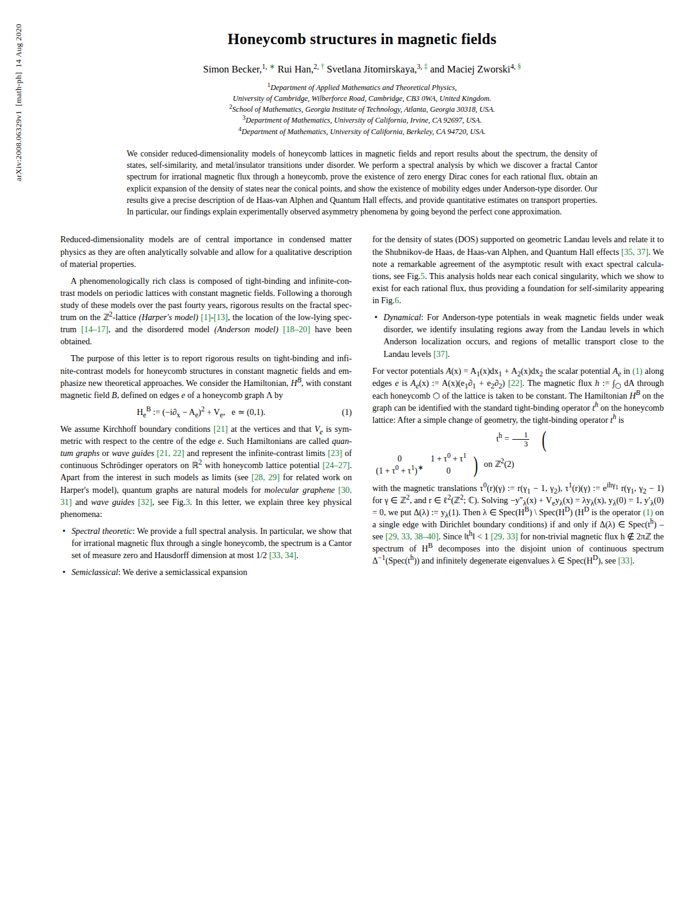arXiv:2008.06329v1 [math-ph] 14 Aug 2020
Honeycomb structures in magnetic fields
Simon Becker,1, ∗ Rui Han,2, † Svetlana Jitomirskaya,3, ‡ and Maciej Zworski4, §
1Department of Applied Mathematics and Theoretical Physics,
University of Cambridge, Wilberforce Road, Cambridge, CB3 0WA, United Kingdom.
2School of Mathematics, Georgia Institute of Technology, Atlanta, Georgia 30318, USA.
3Department of Mathematics, University of California, Irvine, CA 92697, USA.
4Department of Mathematics, University of California, Berkeley, CA 94720, USA.
We consider reduced-dimensionality models of honeycomb lattices in magnetic fields and report results about the spectrum, the density of states, self-similarity, and metal/insulator transitions under disorder. We perform a spectral analysis by which we discover a fractal Cantor spectrum for irrational magnetic flux through a honeycomb, prove the existence of zero energy Dirac cones for each rational flux, obtain an explicit expansion of the density of states near the conical points, and show the existence of mobility edges under Anderson-type disorder. Our results give a precise description of de Haas-van Alphen and Quantum Hall effects, and provide quantitative estimates on transport properties. In particular, our findings explain experimentally observed asymmetry phenomena by going beyond the perfect cone approximation.
Reduced-dimensionality models are of central importance in condensed matter physics as they are often analytically solvable and allow for a qualitative description of material properties.
A phenomenologically rich class is composed of tight-binding and infinite-contrast models on periodic lattices with constant magnetic fields. Following a thorough study of these models over the past fourty years, rigorous results on the fractal spectrum on the ℤ2-lattice (Harper's model) [1]-[13], the location of the low-lying spectrum [14–17], and the disordered model (Anderson model) [18–20] have been obtained.
The purpose of this letter is to report rigorous results on tight-binding and infinite-contrast models for honeycomb structures in constant magnetic fields and emphasize new theoretical approaches. We consider the Hamiltonian, HB, with constant magnetic field B, defined on edges e of a honeycomb graph Λ by
HeB := (−i∂x − Ae)2 + Ve, e ≃ (0,1).(1)
We assume Kirchhoff boundary conditions [21] at the vertices and that Ve is symmetric with respect to the centre of the edge e. Such Hamiltonians are called quantum graphs or wave guides [21, 22] and represent the infinite-contrast limits [23] of continuous Schrödinger operators on ℝ2 with honeycomb lattice potential [24–27]. Apart from the interest in such models as limits (see [28, 29] for related work on Harper's model), quantum graphs are natural models for molecular graphene [30, 31] and wave guides [32], see Fig.3. In this letter, we explain three key physical phenomena:
Spectral theoretic: We provide a full spectral analysis. In particular, we show that for irrational magnetic flux through a single honeycomb, the spectrum is a Cantor set of measure zero and Hausdorff dimension at most 1/2 [33, 34].
Semiclassical: We derive a semiclassical expansion
for the density of states (DOS) supported on geometric Landau levels and relate it to the Shubnikov-de Haas, de Haas-van Alphen, and Quantum Hall effects [35, 37]. We note a remarkable agreement of the asymptotic result with exact spectral calculations, see Fig.5. This analysis holds near each conical singularity, which we show to exist for each rational flux, thus providing a foundation for self-similarity appearing in Fig.6.
Dynamical: For Anderson-type potentials in weak magnetic fields under weak disorder, we identify insulating regions away from the Landau levels in which Anderson localization occurs, and regions of metallic transport close to the Landau levels [37].
For vector potentials A(x) = A1(x)dx1 + A2(x)dx2 the scalar potential Ae in (1) along edges e is Ae(x) := A(x)(e1∂1 + e2∂2) [22]. The magnetic flux h := ∫⬡ dA through each honeycomb ⬡ of the lattice is taken to be constant. The Hamiltonian HB on the graph can be identified with the standard tight-binding operator th on the honeycomb lattice: After a simple change of geometry, the tight-binding operator th is
th = 13 (
| 0 | 1 + τ 0 + τ 1 |
| (1 + τ 0 + τ 1 ) ∗ | 0 |
) on ℤ2(2)
with the magnetic translations τ0(r)(γ) := r(γ1 − 1, γ2), τ1(r)(γ) := eihγ1 r(γ1, γ2 − 1) for γ ∈ ℤ2, and r ∈ ℓ2(ℤ2; ℂ). Solving −y″λ(x) + Veyλ(x) = λyλ(x), yλ(0) = 1, y′λ(0) = 0, we put Δ(λ) := yλ(1). Then λ ∈ Spec(HB) \ Spec(HD) (HD is the operator (1) on a single edge with Dirichlet boundary conditions) if and only if Δ(λ) ∈ Spec(th) – see [29, 33, 38–40]. Since ‖th‖ < 1 [29, 33] for non-trivial magnetic flux h ∉ 2πℤ the spectrum of HB decomposes into the disjoint union of continuous spectrum Δ−1(Spec(th)) and infinitely degenerate eigenvalues λ ∈ Spec(HD), see [33].